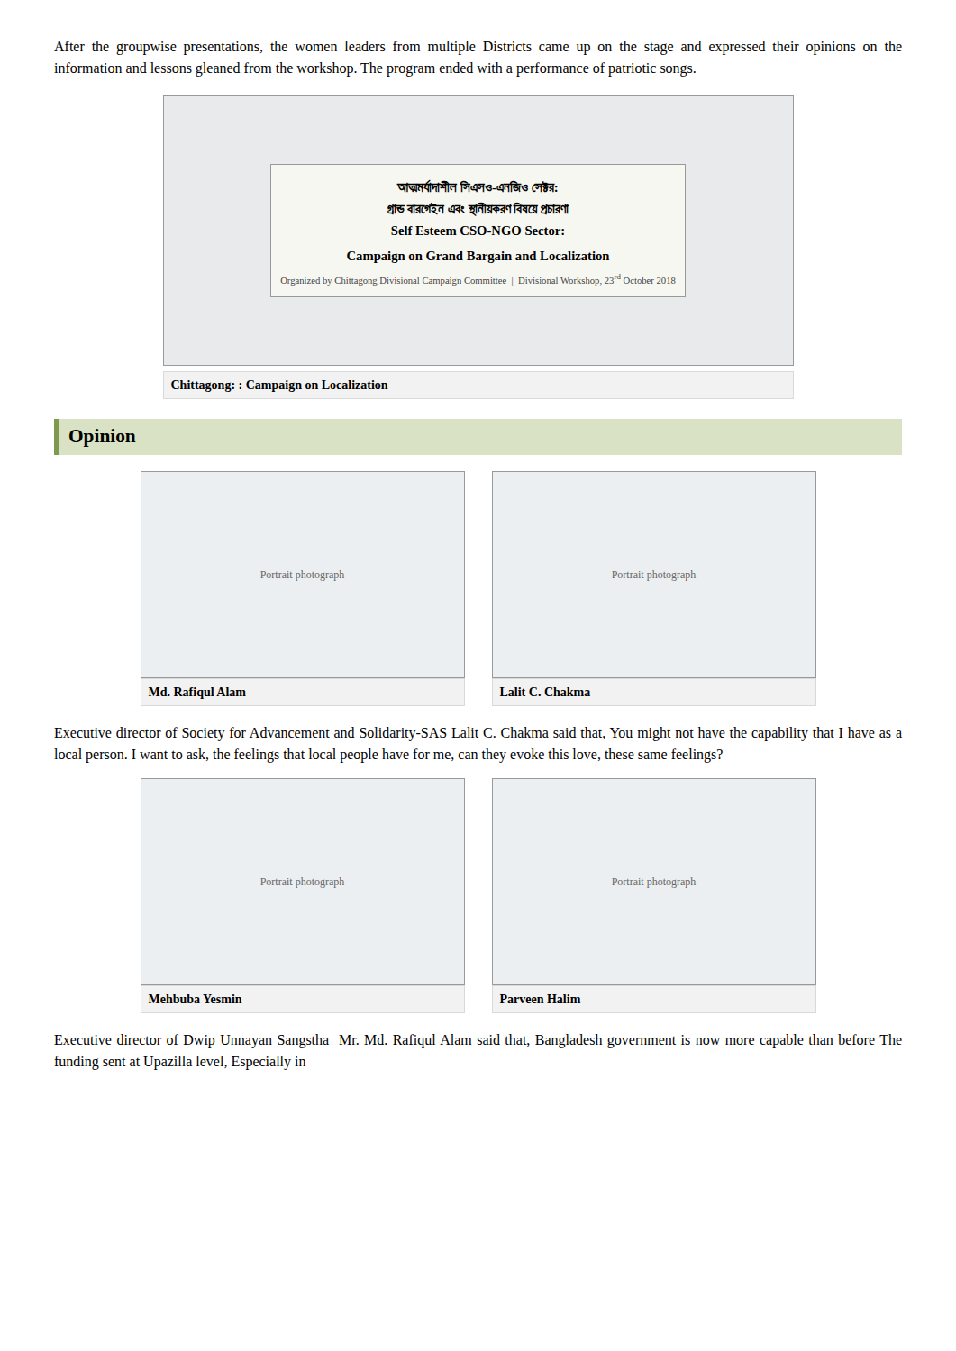After the groupwise presentations, the women leaders from multiple Districts came up on the stage and expressed their opinions on the information and lessons gleaned from the workshop. The program ended with a performance of patriotic songs.
আত্মমর্যাদাশীল সিএসও-এনজিও সেক্টর:
গ্রান্ড বারগেইন এবং স্থানীয়করণ বিষয়ে প্রচারণা
Self Esteem CSO-NGO Sector:
Campaign on Grand Bargain and Localization
Organized by Chittagong Divisional Campaign Committee | Divisional Workshop, 23rd October 2018
Chittagong: : Campaign on Localization
Opinion
Portrait photograph
Md. Rafiqul Alam
Portrait photograph
Lalit C. Chakma
Executive director of Society for Advancement and Solidarity-SAS Lalit C. Chakma said that, You might not have the capability that I have as a local person. I want to ask, the feelings that local people have for me, can they evoke this love, these same feelings?
Portrait photograph
Mehbuba Yesmin
Portrait photograph
Parveen Halim
Executive director of Dwip Unnayan Sangstha Mr. Md. Rafiqul Alam said that, Bangladesh government is now more capable than before The funding sent at Upazilla level, Especially in